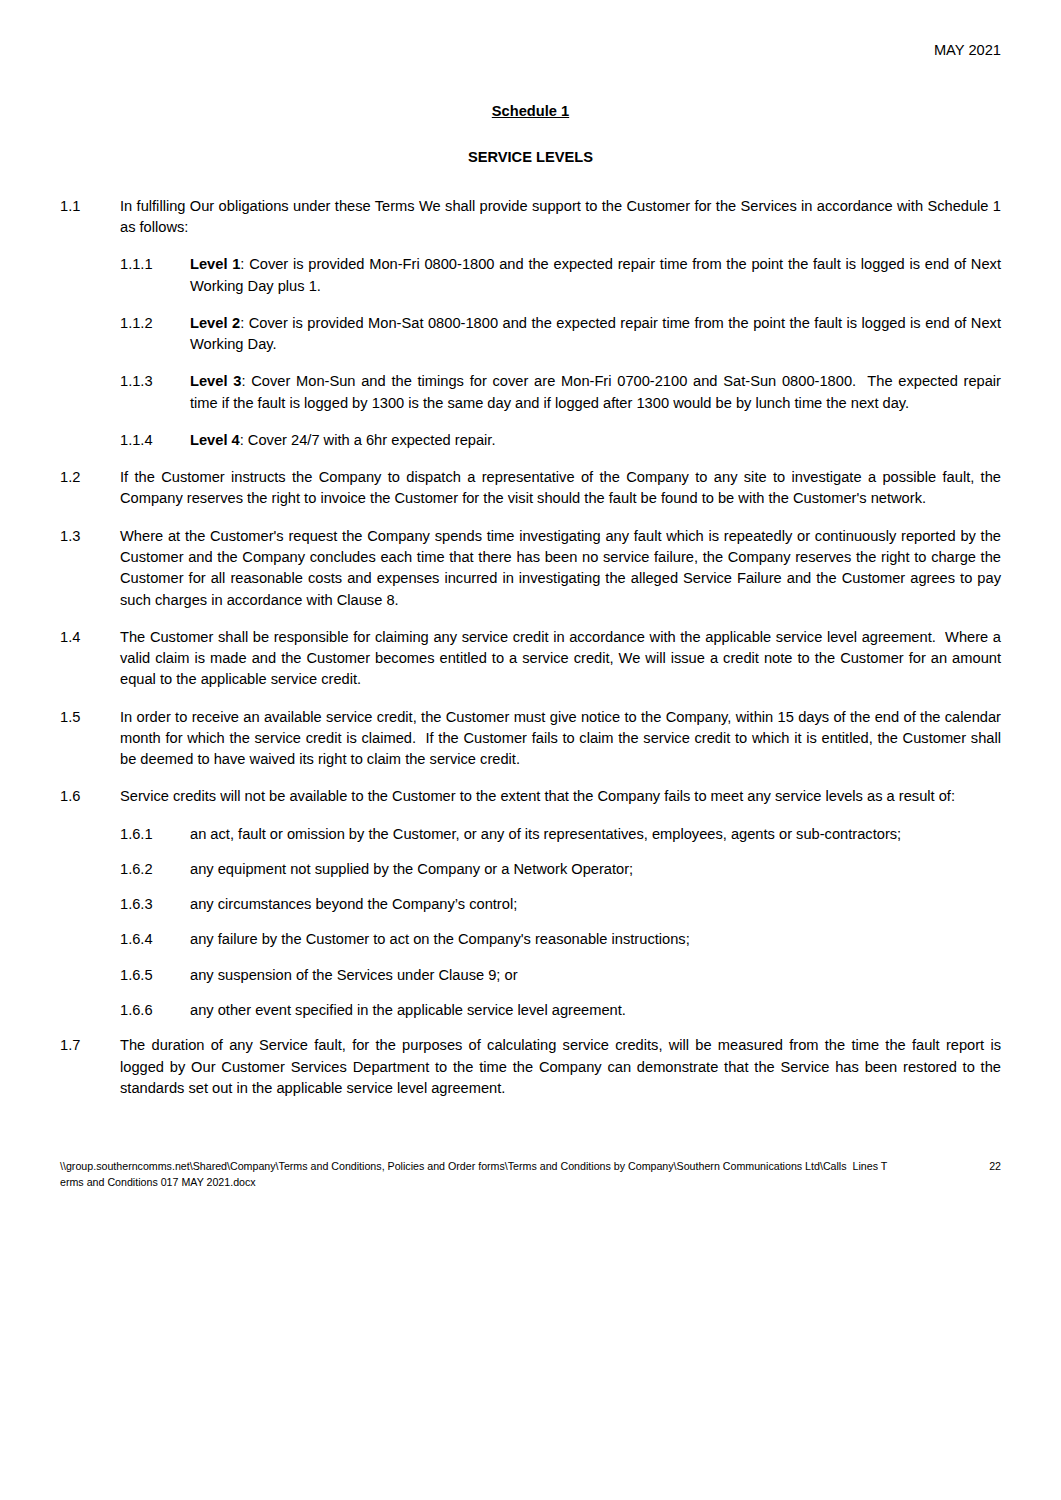MAY 2021
Schedule 1
SERVICE LEVELS
1.1
In fulfilling Our obligations under these Terms We shall provide support to the Customer for the Services in accordance with Schedule 1 as follows:
1.1.1
Level 1: Cover is provided Mon-Fri 0800-1800 and the expected repair time from the point the fault is logged is end of Next Working Day plus 1.
1.1.2
Level 2: Cover is provided Mon-Sat 0800-1800 and the expected repair time from the point the fault is logged is end of Next Working Day.
1.1.3
Level 3: Cover Mon-Sun and the timings for cover are Mon-Fri 0700-2100 and Sat-Sun 0800-1800. The expected repair time if the fault is logged by 1300 is the same day and if logged after 1300 would be by lunch time the next day.
1.1.4
Level 4: Cover 24/7 with a 6hr expected repair.
1.2
If the Customer instructs the Company to dispatch a representative of the Company to any site to investigate a possible fault, the Company reserves the right to invoice the Customer for the visit should the fault be found to be with the Customer's network.
1.3
Where at the Customer's request the Company spends time investigating any fault which is repeatedly or continuously reported by the Customer and the Company concludes each time that there has been no service failure, the Company reserves the right to charge the Customer for all reasonable costs and expenses incurred in investigating the alleged Service Failure and the Customer agrees to pay such charges in accordance with Clause 8.
1.4
The Customer shall be responsible for claiming any service credit in accordance with the applicable service level agreement. Where a valid claim is made and the Customer becomes entitled to a service credit, We will issue a credit note to the Customer for an amount equal to the applicable service credit.
1.5
In order to receive an available service credit, the Customer must give notice to the Company, within 15 days of the end of the calendar month for which the service credit is claimed. If the Customer fails to claim the service credit to which it is entitled, the Customer shall be deemed to have waived its right to claim the service credit.
1.6
Service credits will not be available to the Customer to the extent that the Company fails to meet any service levels as a result of:
1.6.1
an act, fault or omission by the Customer, or any of its representatives, employees, agents or sub-contractors;
1.6.2
any equipment not supplied by the Company or a Network Operator;
1.6.3
any circumstances beyond the Company’s control;
1.6.4
any failure by the Customer to act on the Company's reasonable instructions;
1.6.5
any suspension of the Services under Clause 9; or
1.6.6
any other event specified in the applicable service level agreement.
1.7
The duration of any Service fault, for the purposes of calculating service credits, will be measured from the time the fault report is logged by Our Customer Services Department to the time the Company can demonstrate that the Service has been restored to the standards set out in the applicable service level agreement.
\\group.southerncomms.net\Shared\Company\Terms and Conditions, Policies and Order forms\Terms and Conditions by Company\Southern Communications Ltd\Calls Lines Terms and Conditions 017 MAY 2021.docx
22